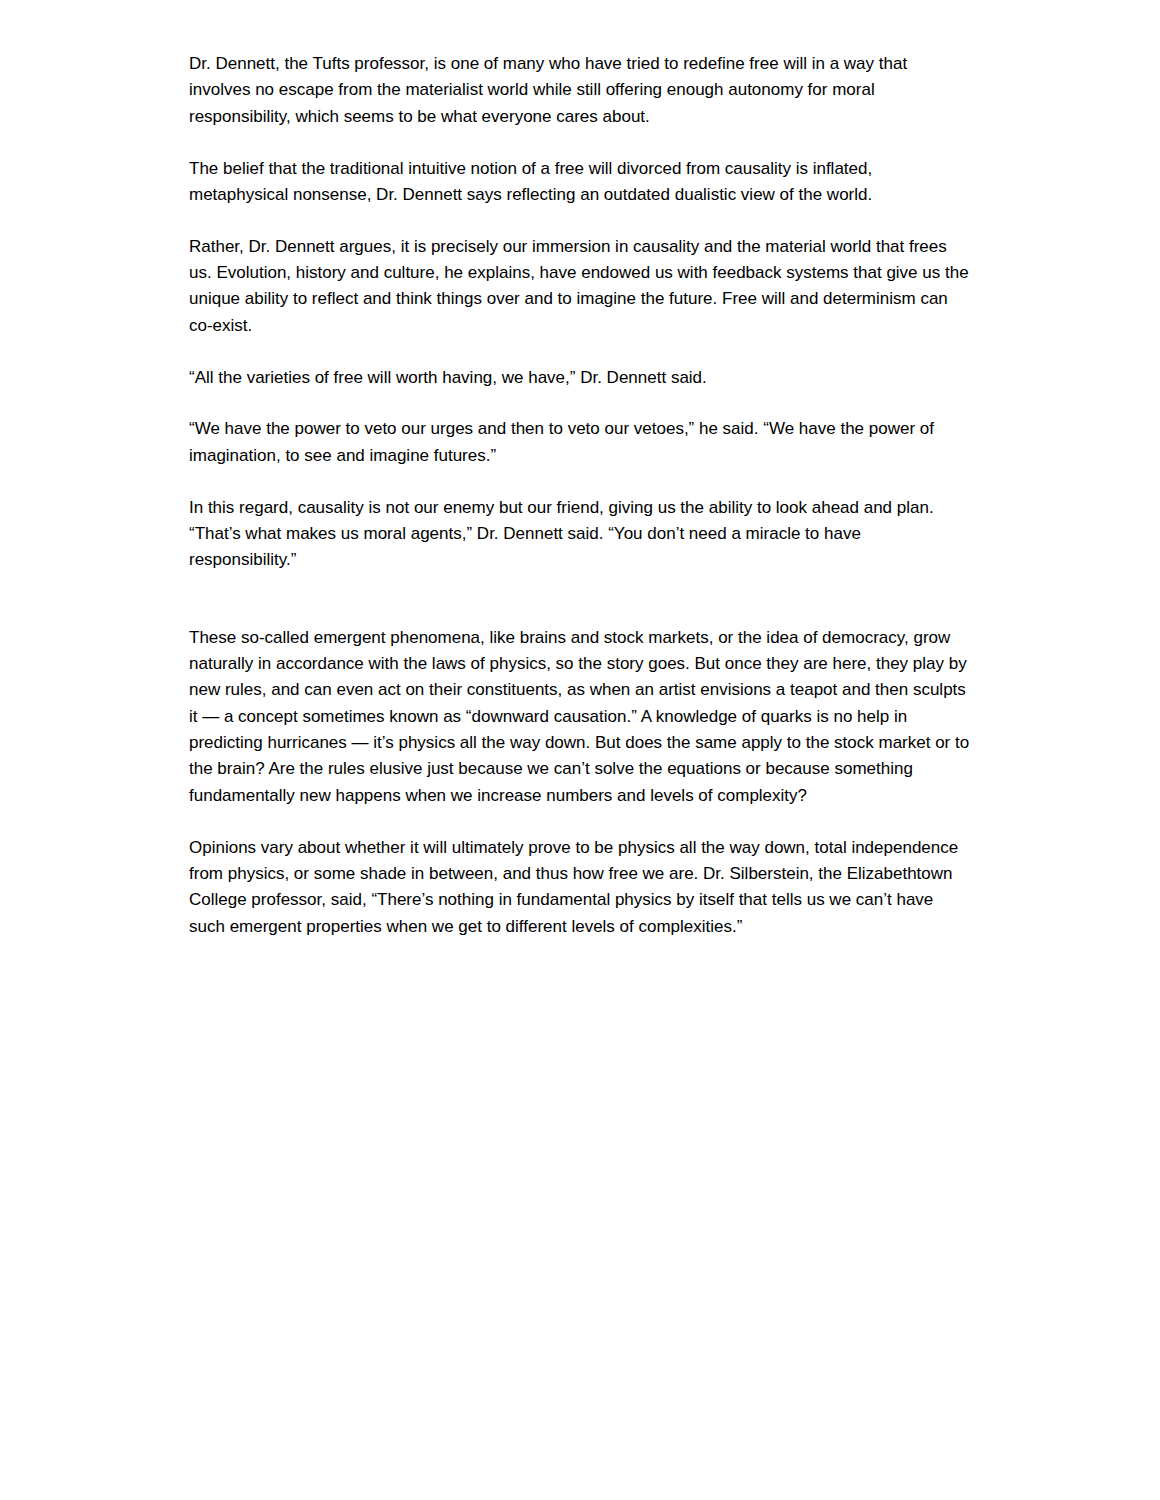Dr. Dennett, the Tufts professor, is one of many who have tried to redefine free will in a way that involves no escape from the materialist world while still offering enough autonomy for moral responsibility, which seems to be what everyone cares about.
The belief that the traditional intuitive notion of a free will divorced from causality is inflated, metaphysical nonsense, Dr. Dennett says reflecting an outdated dualistic view of the world.
Rather, Dr. Dennett argues, it is precisely our immersion in causality and the material world that frees us. Evolution, history and culture, he explains, have endowed us with feedback systems that give us the unique ability to reflect and think things over and to imagine the future. Free will and determinism can co-exist.
“All the varieties of free will worth having, we have,” Dr. Dennett said.
“We have the power to veto our urges and then to veto our vetoes,” he said. “We have the power of imagination, to see and imagine futures.”
In this regard, causality is not our enemy but our friend, giving us the ability to look ahead and plan. “That’s what makes us moral agents,” Dr. Dennett said. “You don’t need a miracle to have responsibility.”
These so-called emergent phenomena, like brains and stock markets, or the idea of democracy, grow naturally in accordance with the laws of physics, so the story goes. But once they are here, they play by new rules, and can even act on their constituents, as when an artist envisions a teapot and then sculpts it — a concept sometimes known as “downward causation.” A knowledge of quarks is no help in predicting hurricanes — it’s physics all the way down. But does the same apply to the stock market or to the brain? Are the rules elusive just because we can’t solve the equations or because something fundamentally new happens when we increase numbers and levels of complexity?
Opinions vary about whether it will ultimately prove to be physics all the way down, total independence from physics, or some shade in between, and thus how free we are. Dr. Silberstein, the Elizabethtown College professor, said, “There’s nothing in fundamental physics by itself that tells us we can’t have such emergent properties when we get to different levels of complexities.”